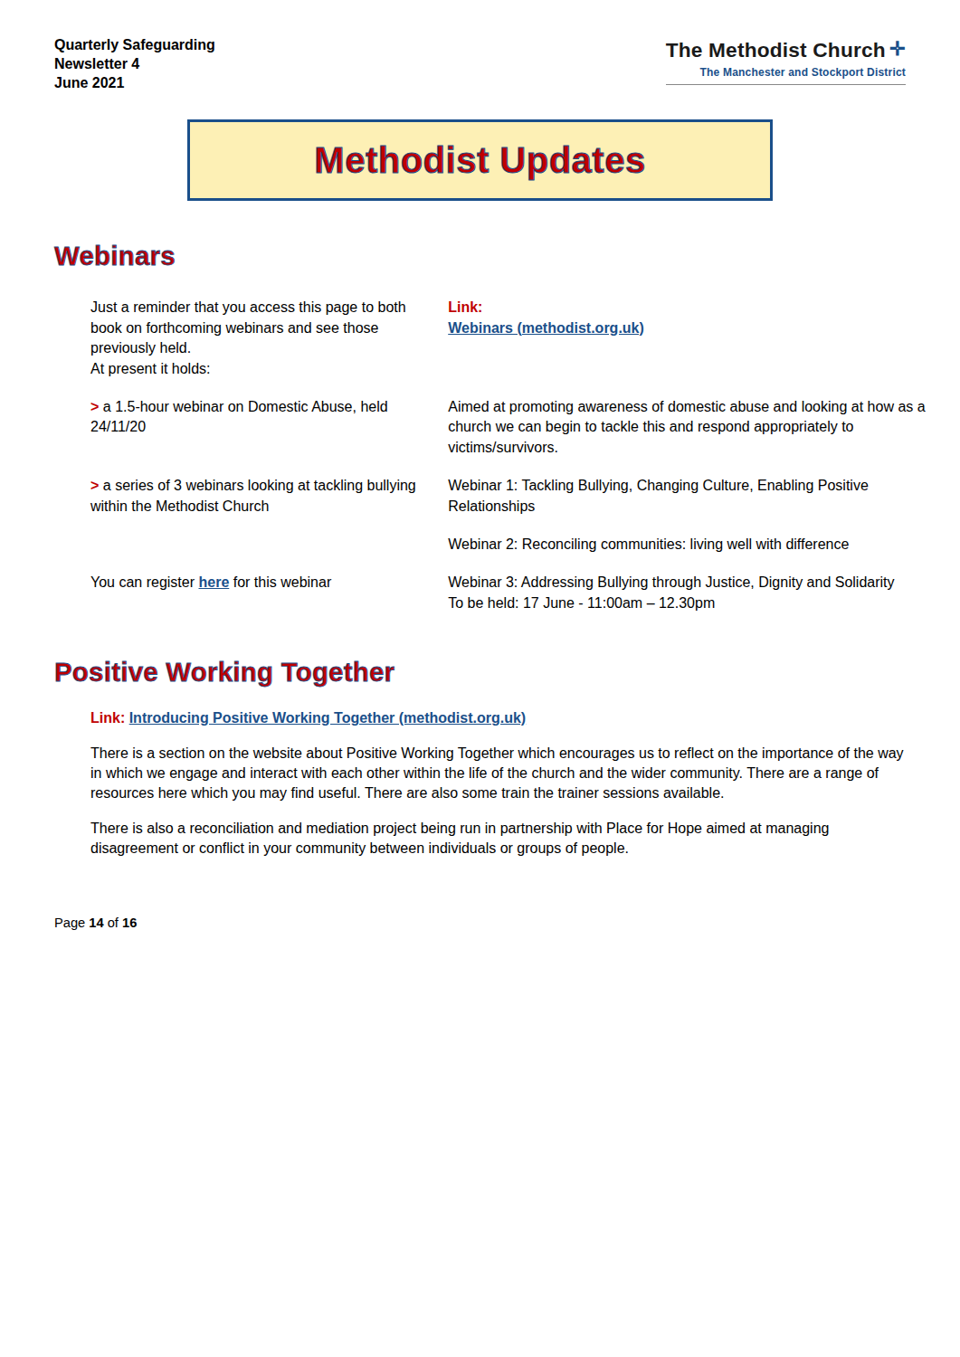Quarterly Safeguarding
Newsletter 4
June 2021
The Methodist Church✛
The Manchester and Stockport District
Methodist Updates
Webinars
| Just a reminder that you access this page to both book on forthcoming webinars and see those previously held. At present it holds: | Link: Webinars (methodist.org.uk) |
| > a 1.5-hour webinar on Domestic Abuse, held 24/11/20 | Aimed at promoting awareness of domestic abuse and looking at how as a church we can begin to tackle this and respond appropriately to victims/survivors. |
| > a series of 3 webinars looking at tackling bullying within the Methodist Church | Webinar 1: Tackling Bullying, Changing Culture, Enabling Positive Relationships |
| | Webinar 2: Reconciling communities: living well with difference |
| You can register here for this webinar | Webinar 3: Addressing Bullying through Justice, Dignity and Solidarity To be held: 17 June - 11:00am – 12.30pm |
Positive Working Together
Link: Introducing Positive Working Together (methodist.org.uk)
There is a section on the website about Positive Working Together which encourages us to reflect on the importance of the way in which we engage and interact with each other within the life of the church and the wider community. There are a range of resources here which you may find useful. There are also some train the trainer sessions available.
There is also a reconciliation and mediation project being run in partnership with Place for Hope aimed at managing disagreement or conflict in your community between individuals or groups of people.
Page 14 of 16